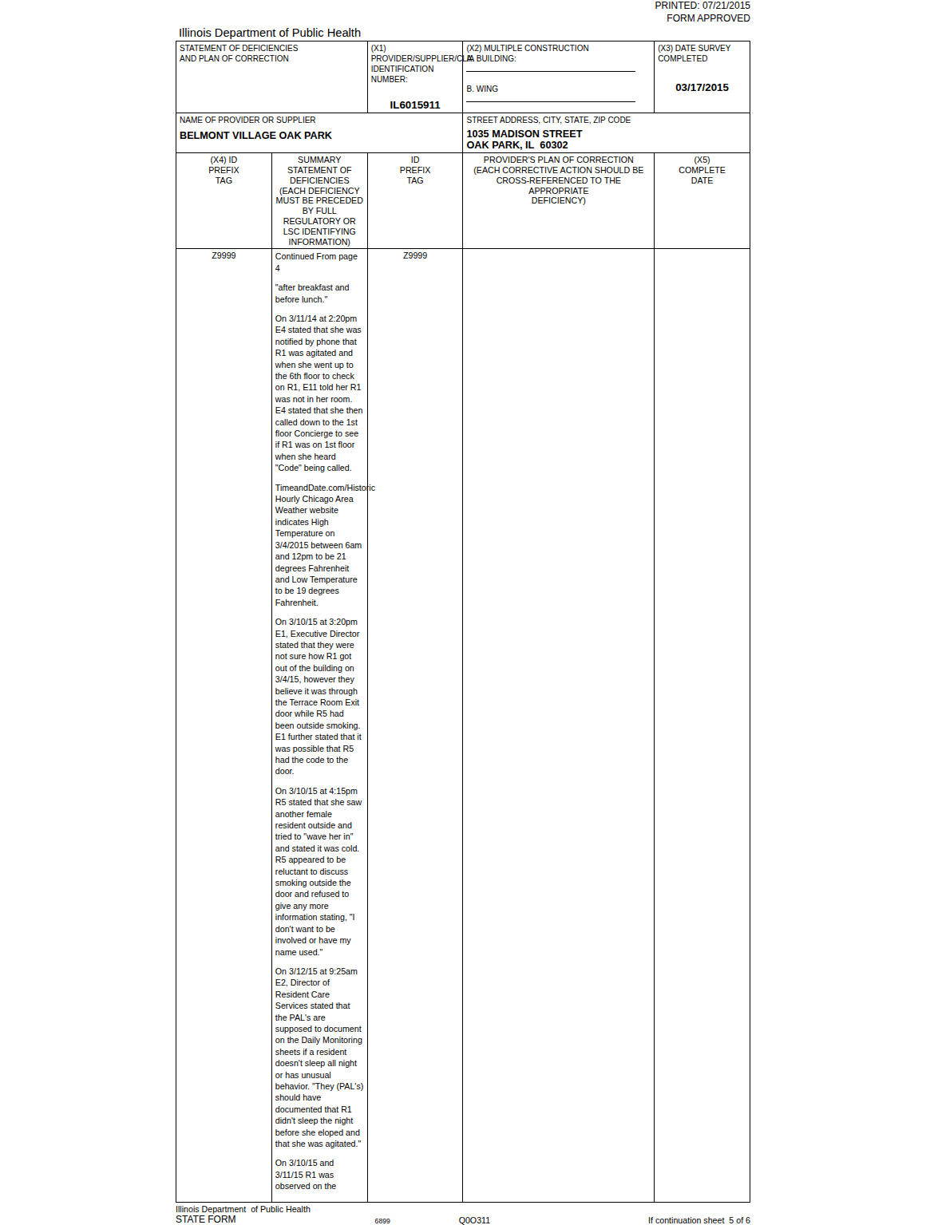PRINTED: 07/21/2015
FORM APPROVED
Illinois Department of Public Health
| STATEMENT OF DEFICIENCIES AND PLAN OF CORRECTION | (X1) PROVIDER/SUPPLIER/CLIA IDENTIFICATION NUMBER: IL6015911 | (X2) MULTIPLE CONSTRUCTION A. BUILDING: B. WING | (X3) DATE SURVEY COMPLETED 03/17/2015 |
| NAME OF PROVIDER OR SUPPLIER BELMONT VILLAGE OAK PARK | STREET ADDRESS, CITY, STATE, ZIP CODE 1035 MADISON STREET OAK PARK, IL 60302 |
| (X4) ID PREFIX TAG | SUMMARY STATEMENT OF DEFICIENCIES (EACH DEFICIENCY MUST BE PRECEDED BY FULL REGULATORY OR LSC IDENTIFYING INFORMATION) | ID PREFIX TAG | PROVIDER'S PLAN OF CORRECTION (EACH CORRECTIVE ACTION SHOULD BE CROSS-REFERENCED TO THE APPROPRIATE DEFICIENCY) | (X5) COMPLETE DATE |
| Z9999 | Continued From page 4 "after breakfast and before lunch." On 3/11/14 at 2:20pm E4 stated that she was notified by phone that R1 was agitated and when she went up to the 6th floor to check on R1, E11 told her R1 was not in her room. E4 stated that she then called down to the 1st floor Concierge to see if R1 was on 1st floor when she heard "Code" being called. TimeandDate.com/Historic Hourly Chicago Area Weather website indicates High Temperature on 3/4/2015 between 6am and 12pm to be 21 degrees Fahrenheit and Low Temperature to be 19 degrees Fahrenheit. On 3/10/15 at 3:20pm E1, Executive Director stated that they were not sure how R1 got out of the building on 3/4/15, however they believe it was through the Terrace Room Exit door while R5 had been outside smoking. E1 further stated that it was possible that R5 had the code to the door. On 3/10/15 at 4:15pm R5 stated that she saw another female resident outside and tried to "wave her in" and stated it was cold. R5 appeared to be reluctant to discuss smoking outside the door and refused to give any more information stating, "I don't want to be involved or have my name used." On 3/12/15 at 9:25am E2, Director of Resident Care Services stated that the PAL's are supposed to document on the Daily Monitoring sheets if a resident doesn't sleep all night or has unusual behavior. "They (PAL's) should have documented that R1 didn't sleep the night before she eloped and that she was agitated." On 3/10/15 and 3/11/15 R1 was observed on the | Z9999 | | |
| Illinois Department of Public Health STATE FORM | 6899 | Q0O311 | If continuation sheet 5 of 6 |